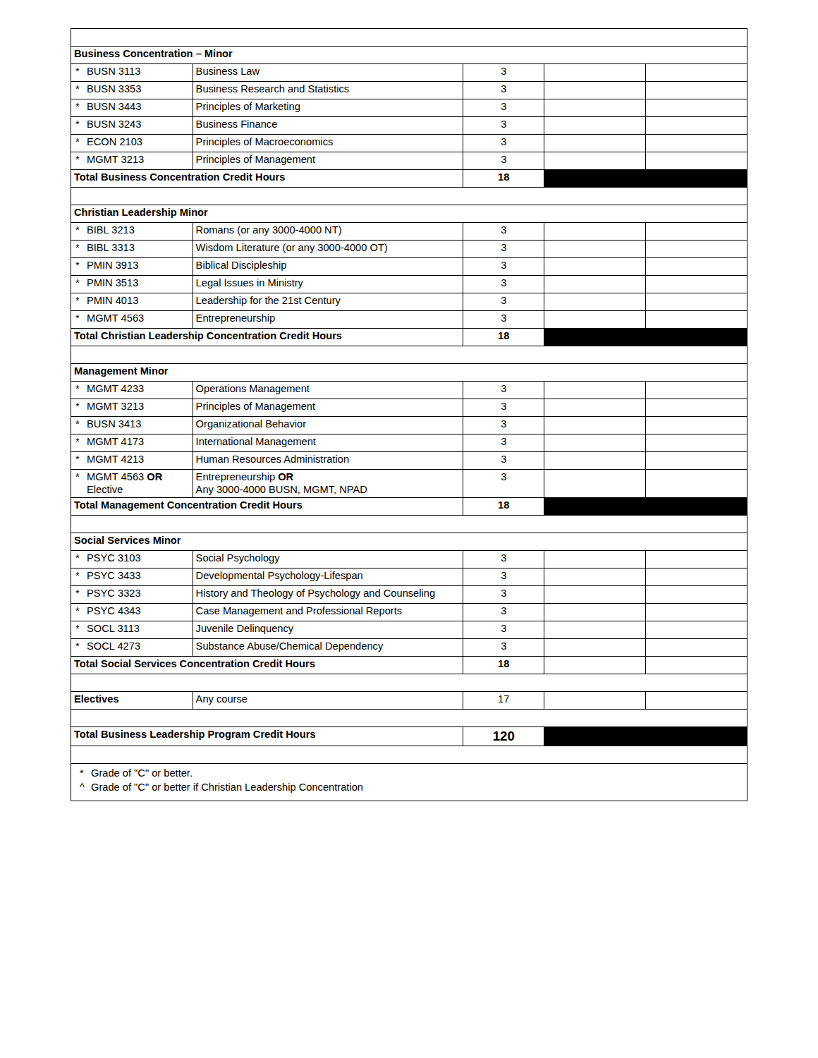| Business Concentration – Minor |
| * BUSN 3113 | Business Law | 3 | | |
| * BUSN 3353 | Business Research and Statistics | 3 | | |
| * BUSN 3443 | Principles of Marketing | 3 | | |
| * BUSN 3243 | Business Finance | 3 | | |
| * ECON 2103 | Principles of Macroeconomics | 3 | | |
| * MGMT 3213 | Principles of Management | 3 | | |
| Total Business Concentration Credit Hours | 18 | |
| Christian Leadership Minor |
| * BIBL 3213 | Romans (or any 3000-4000 NT) | 3 | | |
| * BIBL 3313 | Wisdom Literature (or any 3000-4000 OT) | 3 | | |
| * PMIN 3913 | Biblical Discipleship | 3 | | |
| * PMIN 3513 | Legal Issues in Ministry | 3 | | |
| * PMIN 4013 | Leadership for the 21st Century | 3 | | |
| * MGMT 4563 | Entrepreneurship | 3 | | |
| Total Christian Leadership Concentration Credit Hours | 18 | |
| Management Minor |
| * MGMT 4233 | Operations Management | 3 | | |
| * MGMT 3213 | Principles of Management | 3 | | |
| * BUSN 3413 | Organizational Behavior | 3 | | |
| * MGMT 4173 | International Management | 3 | | |
| * MGMT 4213 | Human Resources Administration | 3 | | |
| * MGMT 4563 OR Elective | Entrepreneurship OR Any 3000-4000 BUSN, MGMT, NPAD | 3 | | |
| Total Management Concentration Credit Hours | 18 | |
| Social Services Minor |
| * PSYC 3103 | Social Psychology | 3 | | |
| * PSYC 3433 | Developmental Psychology-Lifespan | 3 | | |
| * PSYC 3323 | History and Theology of Psychology and Counseling | 3 | | |
| * PSYC 4343 | Case Management and Professional Reports | 3 | | |
| * SOCL 3113 | Juvenile Delinquency | 3 | | |
| * SOCL 4273 | Substance Abuse/Chemical Dependency | 3 | | |
| Total Social Services Concentration Credit Hours | 18 | | |
| Electives | Any course | 17 | | |
| Total Business Leadership Program Credit Hours | 120 | |
*Grade of "C" or better.
^Grade of "C" or better if Christian Leadership Concentration